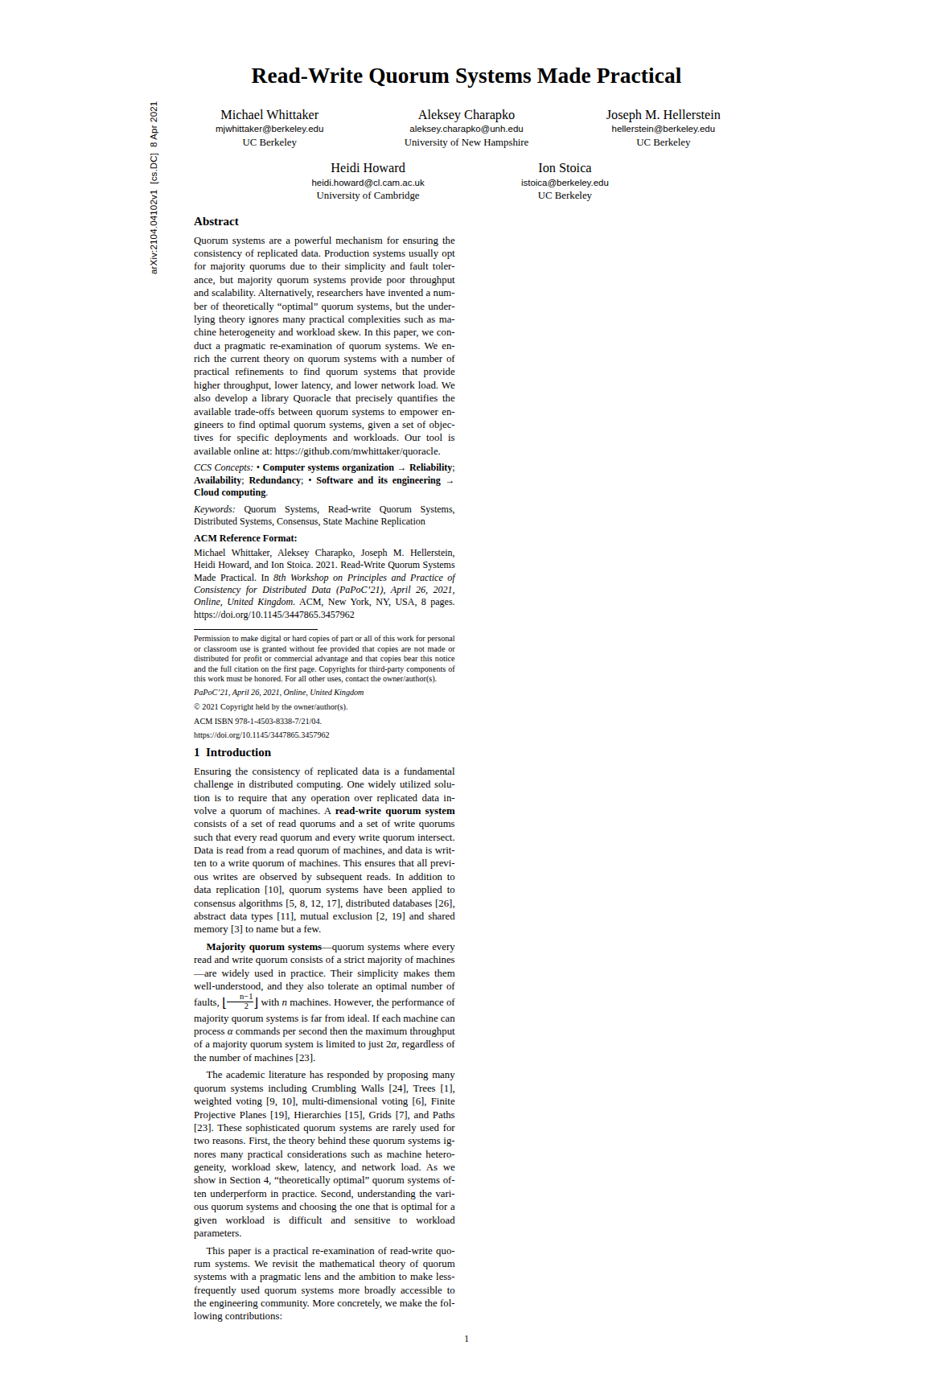arXiv:2104.04102v1 [cs.DC] 8 Apr 2021
Read-Write Quorum Systems Made Practical
Michael Whittaker
mjwhittaker@berkeley.edu
UC Berkeley
Aleksey Charapko
aleksey.charapko@unh.edu
University of New Hampshire
Joseph M. Hellerstein
hellerstein@berkeley.edu
UC Berkeley
Heidi Howard
heidi.howard@cl.cam.ac.uk
University of Cambridge
Ion Stoica
istoica@berkeley.edu
UC Berkeley
Abstract
Quorum systems are a powerful mechanism for ensuring the consistency of replicated data. Production systems usually opt for majority quorums due to their simplicity and fault tolerance, but majority quorum systems provide poor throughput and scalability. Alternatively, researchers have invented a number of theoretically “optimal” quorum systems, but the underlying theory ignores many practical complexities such as machine heterogeneity and workload skew. In this paper, we conduct a pragmatic re-examination of quorum systems. We enrich the current theory on quorum systems with a number of practical refinements to find quorum systems that provide higher throughput, lower latency, and lower network load. We also develop a library Quoracle that precisely quantifies the available trade-offs between quorum systems to empower engineers to find optimal quorum systems, given a set of objectives for specific deployments and workloads. Our tool is available online at: https://github.com/mwhittaker/quoracle.
CCS Concepts: • Computer systems organization → Reliability; Availability; Redundancy; • Software and its engineering → Cloud computing.
Keywords: Quorum Systems, Read-write Quorum Systems, Distributed Systems, Consensus, State Machine Replication
ACM Reference Format:
Michael Whittaker, Aleksey Charapko, Joseph M. Hellerstein, Heidi Howard, and Ion Stoica. 2021. Read-Write Quorum Systems Made Practical. In 8th Workshop on Principles and Practice of Consistency for Distributed Data (PaPoC’21), April 26, 2021, Online, United Kingdom. ACM, New York, NY, USA, 8 pages. https://doi.org/10.1145/3447865.3457962
Permission to make digital or hard copies of part or all of this work for personal or classroom use is granted without fee provided that copies are not made or distributed for profit or commercial advantage and that copies bear this notice and the full citation on the first page. Copyrights for third-party components of this work must be honored. For all other uses, contact the owner/author(s).
PaPoC’21, April 26, 2021, Online, United Kingdom
© 2021 Copyright held by the owner/author(s).
ACM ISBN 978-1-4503-8338-7/21/04.
https://doi.org/10.1145/3447865.3457962
1 Introduction
Ensuring the consistency of replicated data is a fundamental challenge in distributed computing. One widely utilized solution is to require that any operation over replicated data involve a quorum of machines. A read-write quorum system consists of a set of read quorums and a set of write quorums such that every read quorum and every write quorum intersect. Data is read from a read quorum of machines, and data is written to a write quorum of machines. This ensures that all previous writes are observed by subsequent reads. In addition to data replication [10], quorum systems have been applied to consensus algorithms [5, 8, 12, 17], distributed databases [26], abstract data types [11], mutual exclusion [2, 19] and shared memory [3] to name but a few.
Majority quorum systems—quorum systems where every read and write quorum consists of a strict majority of machines—are widely used in practice. Their simplicity makes them well-understood, and they also tolerate an optimal number of faults, ⌊n−12⌋ with n machines. However, the performance of majority quorum systems is far from ideal. If each machine can process α commands per second then the maximum throughput of a majority quorum system is limited to just 2α, regardless of the number of machines [23].
The academic literature has responded by proposing many quorum systems including Crumbling Walls [24], Trees [1], weighted voting [9, 10], multi-dimensional voting [6], Finite Projective Planes [19], Hierarchies [15], Grids [7], and Paths [23]. These sophisticated quorum systems are rarely used for two reasons. First, the theory behind these quorum systems ignores many practical considerations such as machine heterogeneity, workload skew, latency, and network load. As we show in Section 4, “theoretically optimal” quorum systems often underperform in practice. Second, understanding the various quorum systems and choosing the one that is optimal for a given workload is difficult and sensitive to workload parameters.
This paper is a practical re-examination of read-write quorum systems. We revisit the mathematical theory of quorum systems with a pragmatic lens and the ambition to make less-frequently used quorum systems more broadly accessible to the engineering community. More concretely, we make the following contributions:
1